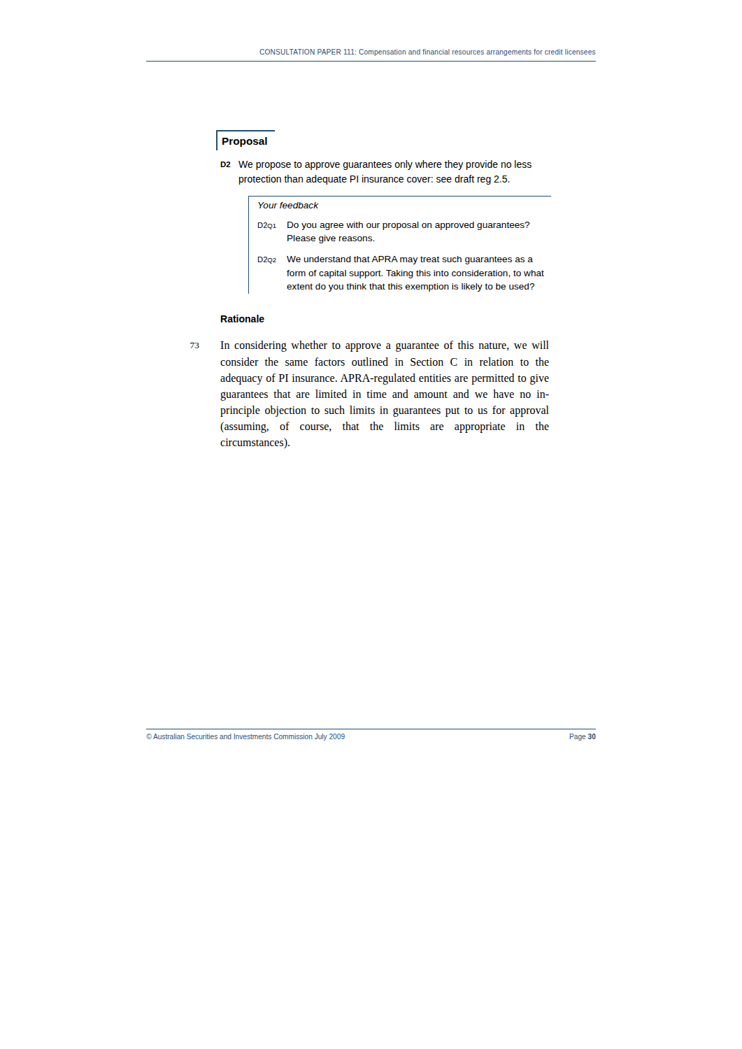CONSULTATION PAPER 111: Compensation and financial resources arrangements for credit licensees
Proposal
D2
We propose to approve guarantees only where they provide no less protection than adequate PI insurance cover: see draft reg 2.5.
Your feedback
D2Q1
Do you agree with our proposal on approved guarantees? Please give reasons.
D2Q2
We understand that APRA may treat such guarantees as a form of capital support. Taking this into consideration, to what extent do you think that this exemption is likely to be used?
Rationale
73 In considering whether to approve a guarantee of this nature, we will consider the same factors outlined in Section C in relation to the adequacy of PI insurance. APRA-regulated entities are permitted to give guarantees that are limited in time and amount and we have no in-principle objection to such limits in guarantees put to us for approval (assuming, of course, that the limits are appropriate in the circumstances).
© Australian Securities and Investments Commission July 2009
Page 30